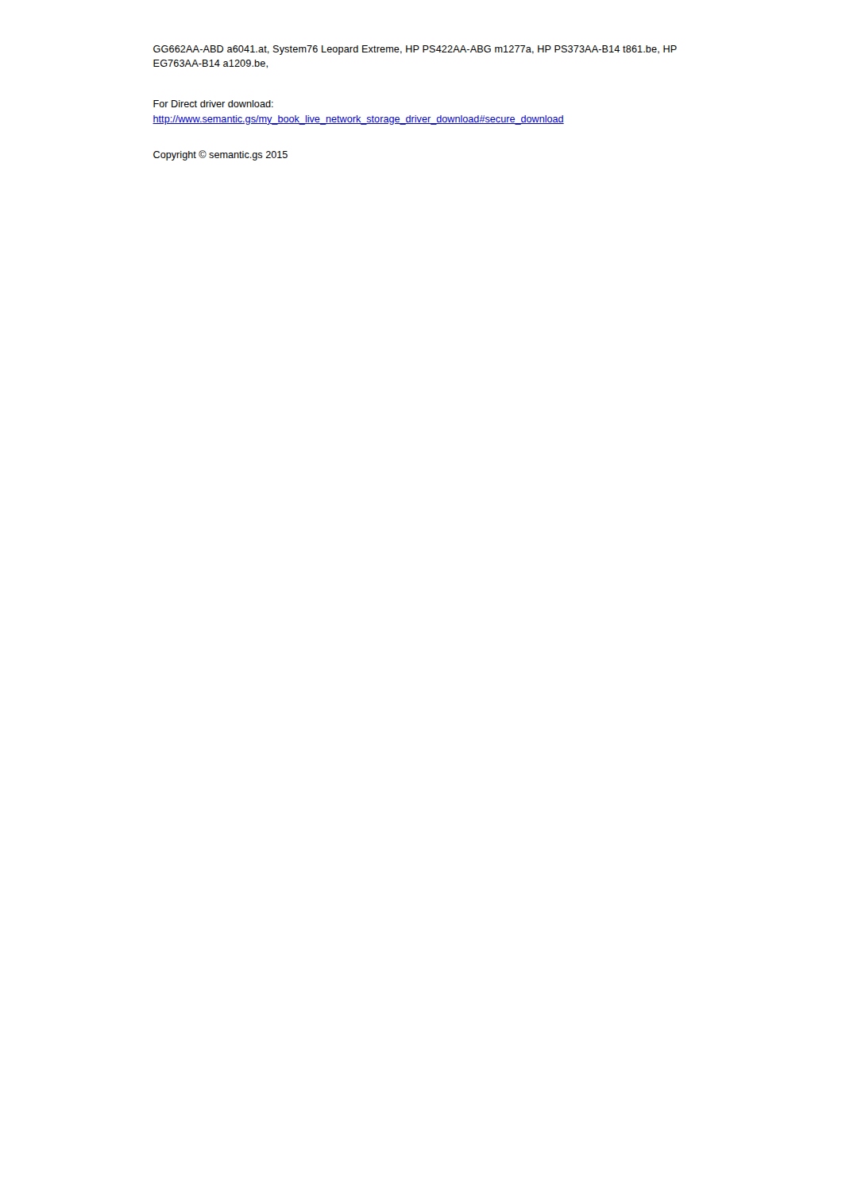GG662AA-ABD a6041.at, System76 Leopard Extreme, HP PS422AA-ABG m1277a, HP PS373AA-B14 t861.be, HP EG763AA-B14 a1209.be,
For Direct driver download:
http://www.semantic.gs/my_book_live_network_storage_driver_download#secure_download
Copyright © semantic.gs 2015